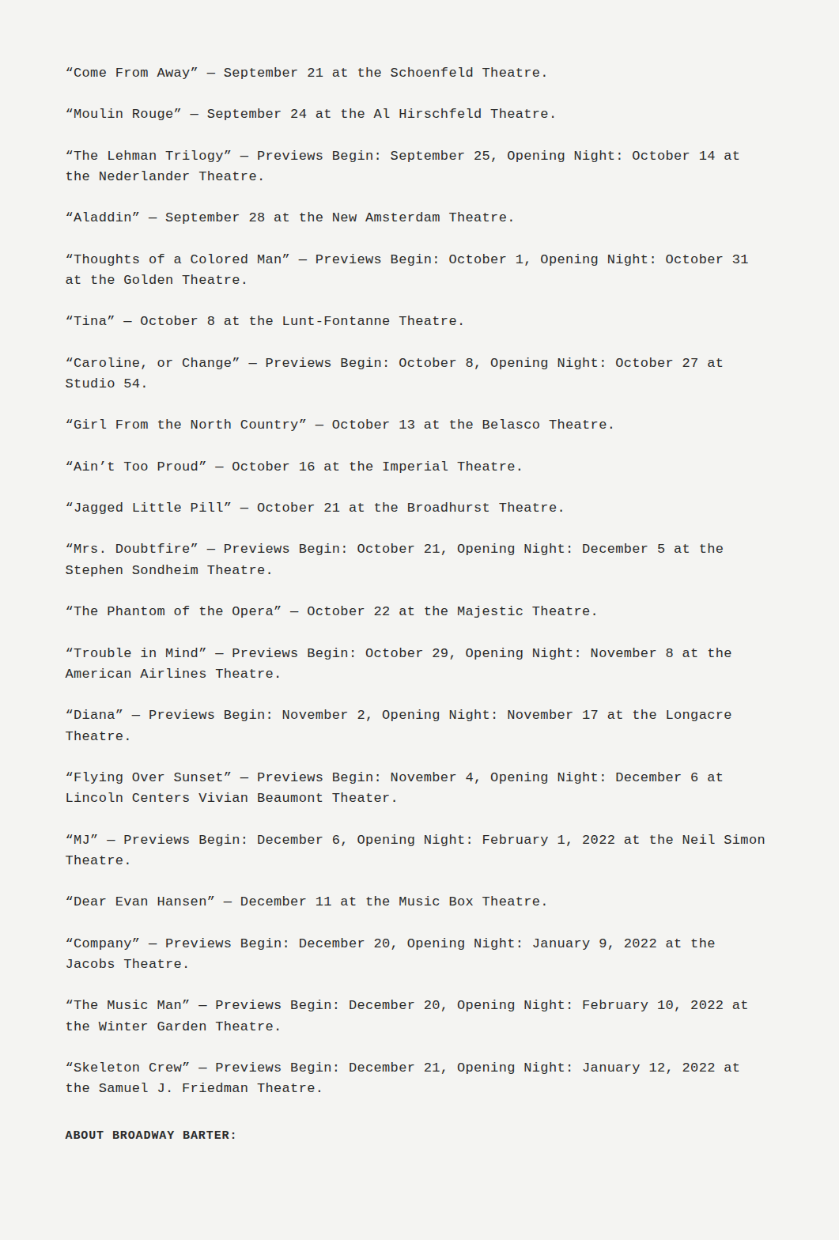“Come From Away” — September 21 at the Schoenfeld Theatre.
“Moulin Rouge” — September 24 at the Al Hirschfeld Theatre.
“The Lehman Trilogy” — Previews Begin: September 25, Opening Night: October 14 at the Nederlander Theatre.
“Aladdin” — September 28 at the New Amsterdam Theatre.
“Thoughts of a Colored Man” — Previews Begin: October 1, Opening Night: October 31 at the Golden Theatre.
“Tina” — October 8 at the Lunt-Fontanne Theatre.
“Caroline, or Change” — Previews Begin: October 8, Opening Night: October 27 at Studio 54.
“Girl From the North Country” — October 13 at the Belasco Theatre.
“Ain’t Too Proud” — October 16 at the Imperial Theatre.
“Jagged Little Pill” — October 21 at the Broadhurst Theatre.
“Mrs. Doubtfire” — Previews Begin: October 21, Opening Night: December 5 at the Stephen Sondheim Theatre.
“The Phantom of the Opera” — October 22 at the Majestic Theatre.
“Trouble in Mind” — Previews Begin: October 29, Opening Night: November 8 at the American Airlines Theatre.
“Diana” — Previews Begin: November 2, Opening Night: November 17 at the Longacre Theatre.
“Flying Over Sunset” — Previews Begin: November 4, Opening Night: December 6 at Lincoln Centers Vivian Beaumont Theater.
“MJ” — Previews Begin: December 6, Opening Night: February 1, 2022 at the Neil Simon Theatre.
“Dear Evan Hansen” — December 11 at the Music Box Theatre.
“Company” — Previews Begin: December 20, Opening Night: January 9, 2022 at the Jacobs Theatre.
“The Music Man” — Previews Begin: December 20, Opening Night: February 10, 2022 at the Winter Garden Theatre.
“Skeleton Crew” — Previews Begin: December 21, Opening Night: January 12, 2022 at the Samuel J. Friedman Theatre.
ABOUT BROADWAY BARTER: